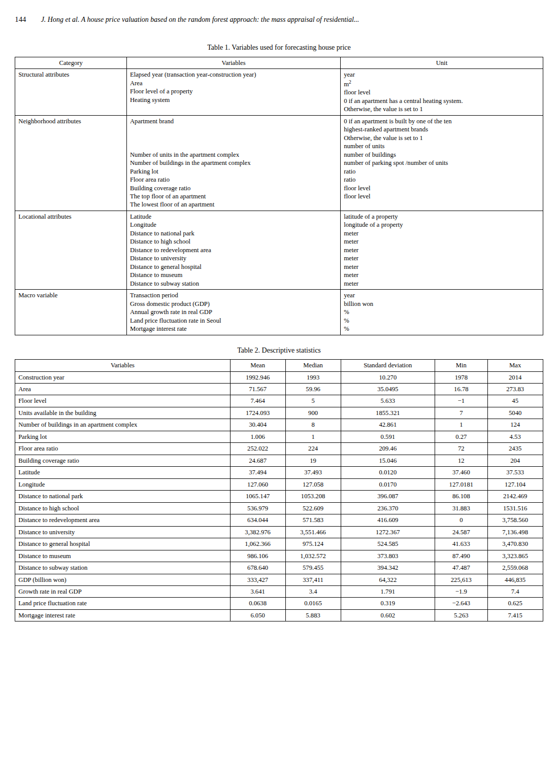144 J. Hong et al. A house price valuation based on the random forest approach: the mass appraisal of residential...
Table 1. Variables used for forecasting house price
| Category | Variables | Unit |
| --- | --- | --- |
| Structural attributes | Elapsed year (transaction year-construction year) Area Floor level of a property Heating system | year m 2 floor level 0 if an apartment has a central heating system. Otherwise, the value is set to 1 |
| Neighborhood attributes | Apartment brand Number of units in the apartment complex Number of buildings in the apartment complex Parking lot Floor area ratio Building coverage ratio The top floor of an apartment The lowest floor of an apartment | 0 if an apartment is built by one of the ten highest-ranked apartment brands Otherwise, the value is set to 1 number of units number of buildings number of parking spot /number of units ratio ratio floor level floor level |
| Locational attributes | Latitude Longitude Distance to national park Distance to high school Distance to redevelopment area Distance to university Distance to general hospital Distance to museum Distance to subway station | latitude of a property longitude of a property meter meter meter meter meter meter meter |
| Macro variable | Transaction period Gross domestic product (GDP) Annual growth rate in real GDP Land price fluctuation rate in Seoul Mortgage interest rate | year billion won % % % |
Table 2. Descriptive statistics
| Variables | Mean | Median | Standard deviation | Min | Max |
| --- | --- | --- | --- | --- | --- |
| Construction year | 1992.946 | 1993 | 10.270 | 1978 | 2014 |
| Area | 71.567 | 59.96 | 35.0495 | 16.78 | 273.83 |
| Floor level | 7.464 | 5 | 5.633 | −1 | 45 |
| Units available in the building | 1724.093 | 900 | 1855.321 | 7 | 5040 |
| Number of buildings in an apartment complex | 30.404 | 8 | 42.861 | 1 | 124 |
| Parking lot | 1.006 | 1 | 0.591 | 0.27 | 4.53 |
| Floor area ratio | 252.022 | 224 | 209.46 | 72 | 2435 |
| Building coverage ratio | 24.687 | 19 | 15.046 | 12 | 204 |
| Latitude | 37.494 | 37.493 | 0.0120 | 37.460 | 37.533 |
| Longitude | 127.060 | 127.058 | 0.0170 | 127.0181 | 127.104 |
| Distance to national park | 1065.147 | 1053.208 | 396.087 | 86.108 | 2142.469 |
| Distance to high school | 536.979 | 522.609 | 236.370 | 31.883 | 1531.516 |
| Distance to redevelopment area | 634.044 | 571.583 | 416.609 | 0 | 3,758.560 |
| Distance to university | 3,382.976 | 3,551.466 | 1272.367 | 24.587 | 7,136.498 |
| Distance to general hospital | 1,062.366 | 975.124 | 524.585 | 41.633 | 3,470.830 |
| Distance to museum | 986.106 | 1,032.572 | 373.803 | 87.490 | 3,323.865 |
| Distance to subway station | 678.640 | 579.455 | 394.342 | 47.487 | 2,559.068 |
| GDP (billion won) | 333,427 | 337,411 | 64,322 | 225,613 | 446,835 |
| Growth rate in real GDP | 3.641 | 3.4 | 1.791 | −1.9 | 7.4 |
| Land price fluctuation rate | 0.0638 | 0.0165 | 0.319 | −2.643 | 0.625 |
| Mortgage interest rate | 6.050 | 5.883 | 0.602 | 5.263 | 7.415 |